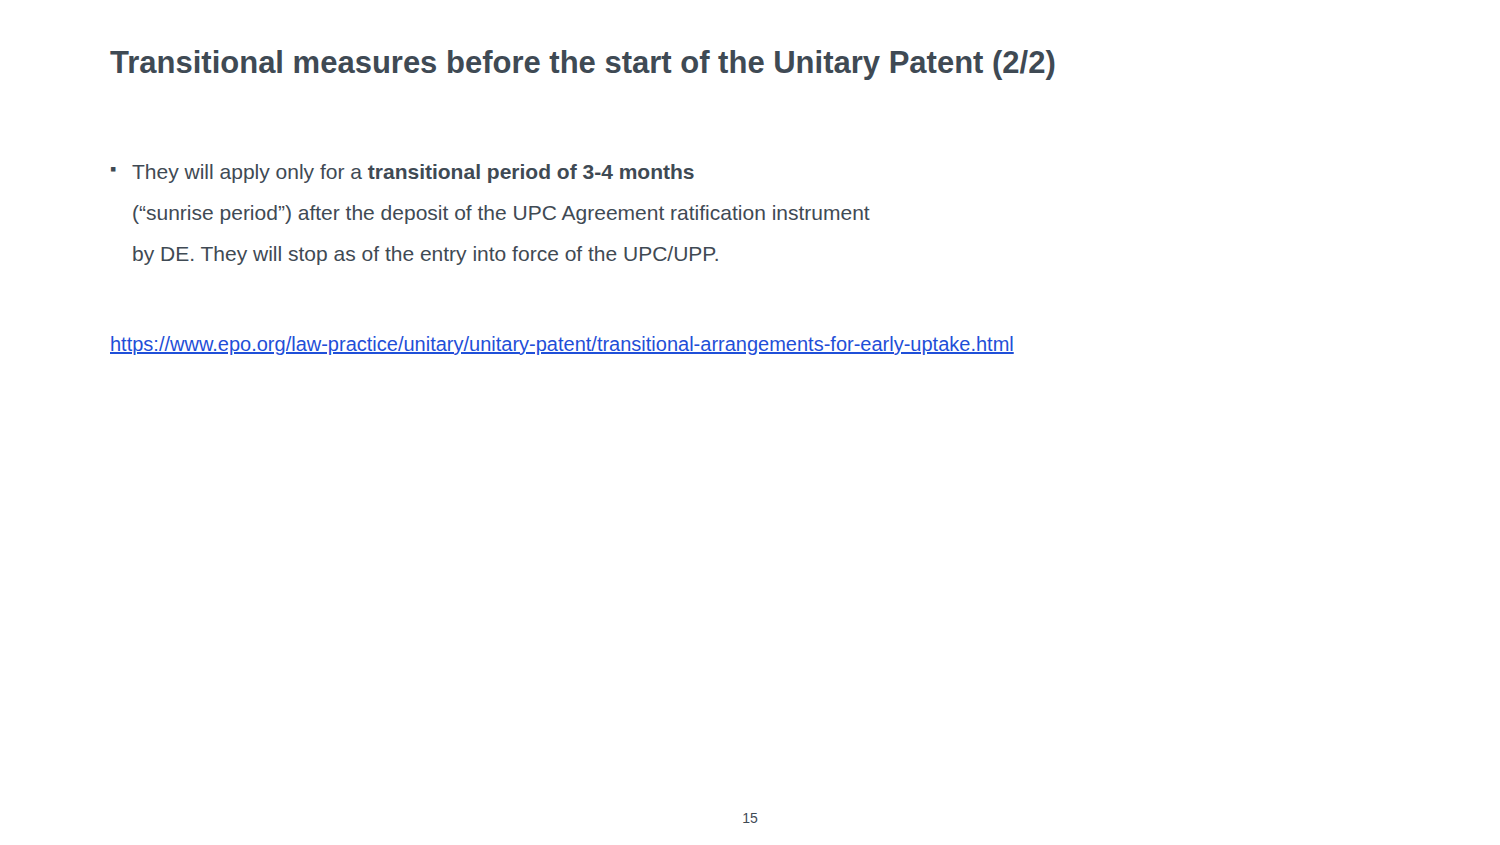Transitional measures before the start of the Unitary Patent (2/2)
They will apply only for a transitional period of 3-4 months
(“sunrise period”) after the deposit of the UPC Agreement ratification instrument
by DE. They will stop as of the entry into force of the UPC/UPP.
https://www.epo.org/law-practice/unitary/unitary-patent/transitional-arrangements-for-early-uptake.html
15